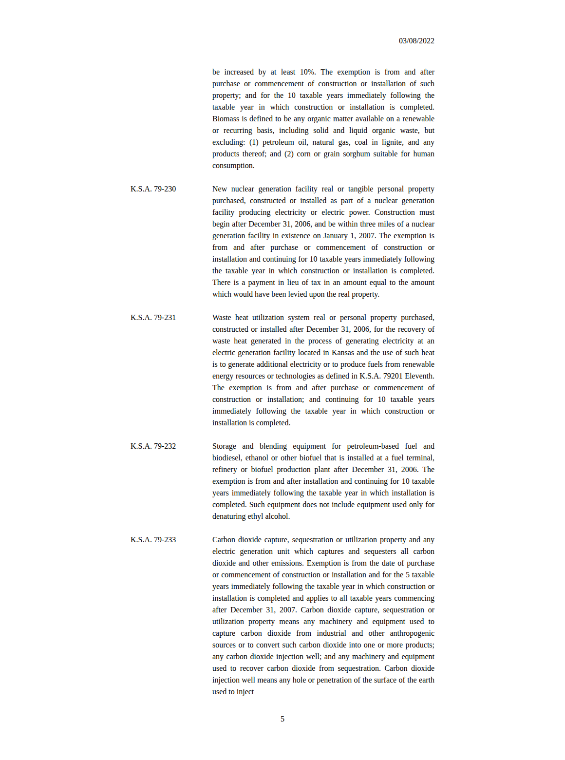03/08/2022
be increased by at least 10%. The exemption is from and after purchase or commencement of construction or installation of such property; and for the 10 taxable years immediately following the taxable year in which construction or installation is completed. Biomass is defined to be any organic matter available on a renewable or recurring basis, including solid and liquid organic waste, but excluding: (1) petroleum oil, natural gas, coal in lignite, and any products thereof; and (2) corn or grain sorghum suitable for human consumption.
K.S.A. 79-230
New nuclear generation facility real or tangible personal property purchased, constructed or installed as part of a nuclear generation facility producing electricity or electric power. Construction must begin after December 31, 2006, and be within three miles of a nuclear generation facility in existence on January 1, 2007. The exemption is from and after purchase or commencement of construction or installation and continuing for 10 taxable years immediately following the taxable year in which construction or installation is completed. There is a payment in lieu of tax in an amount equal to the amount which would have been levied upon the real property.
K.S.A. 79-231
Waste heat utilization system real or personal property purchased, constructed or installed after December 31, 2006, for the recovery of waste heat generated in the process of generating electricity at an electric generation facility located in Kansas and the use of such heat is to generate additional electricity or to produce fuels from renewable energy resources or technologies as defined in K.S.A. 79201 Eleventh. The exemption is from and after purchase or commencement of construction or installation; and continuing for 10 taxable years immediately following the taxable year in which construction or installation is completed.
K.S.A. 79-232
Storage and blending equipment for petroleum-based fuel and biodiesel, ethanol or other biofuel that is installed at a fuel terminal, refinery or biofuel production plant after December 31, 2006. The exemption is from and after installation and continuing for 10 taxable years immediately following the taxable year in which installation is completed. Such equipment does not include equipment used only for denaturing ethyl alcohol.
K.S.A. 79-233
Carbon dioxide capture, sequestration or utilization property and any electric generation unit which captures and sequesters all carbon dioxide and other emissions. Exemption is from the date of purchase or commencement of construction or installation and for the 5 taxable years immediately following the taxable year in which construction or installation is completed and applies to all taxable years commencing after December 31, 2007. Carbon dioxide capture, sequestration or utilization property means any machinery and equipment used to capture carbon dioxide from industrial and other anthropogenic sources or to convert such carbon dioxide into one or more products; any carbon dioxide injection well; and any machinery and equipment used to recover carbon dioxide from sequestration. Carbon dioxide injection well means any hole or penetration of the surface of the earth used to inject
5